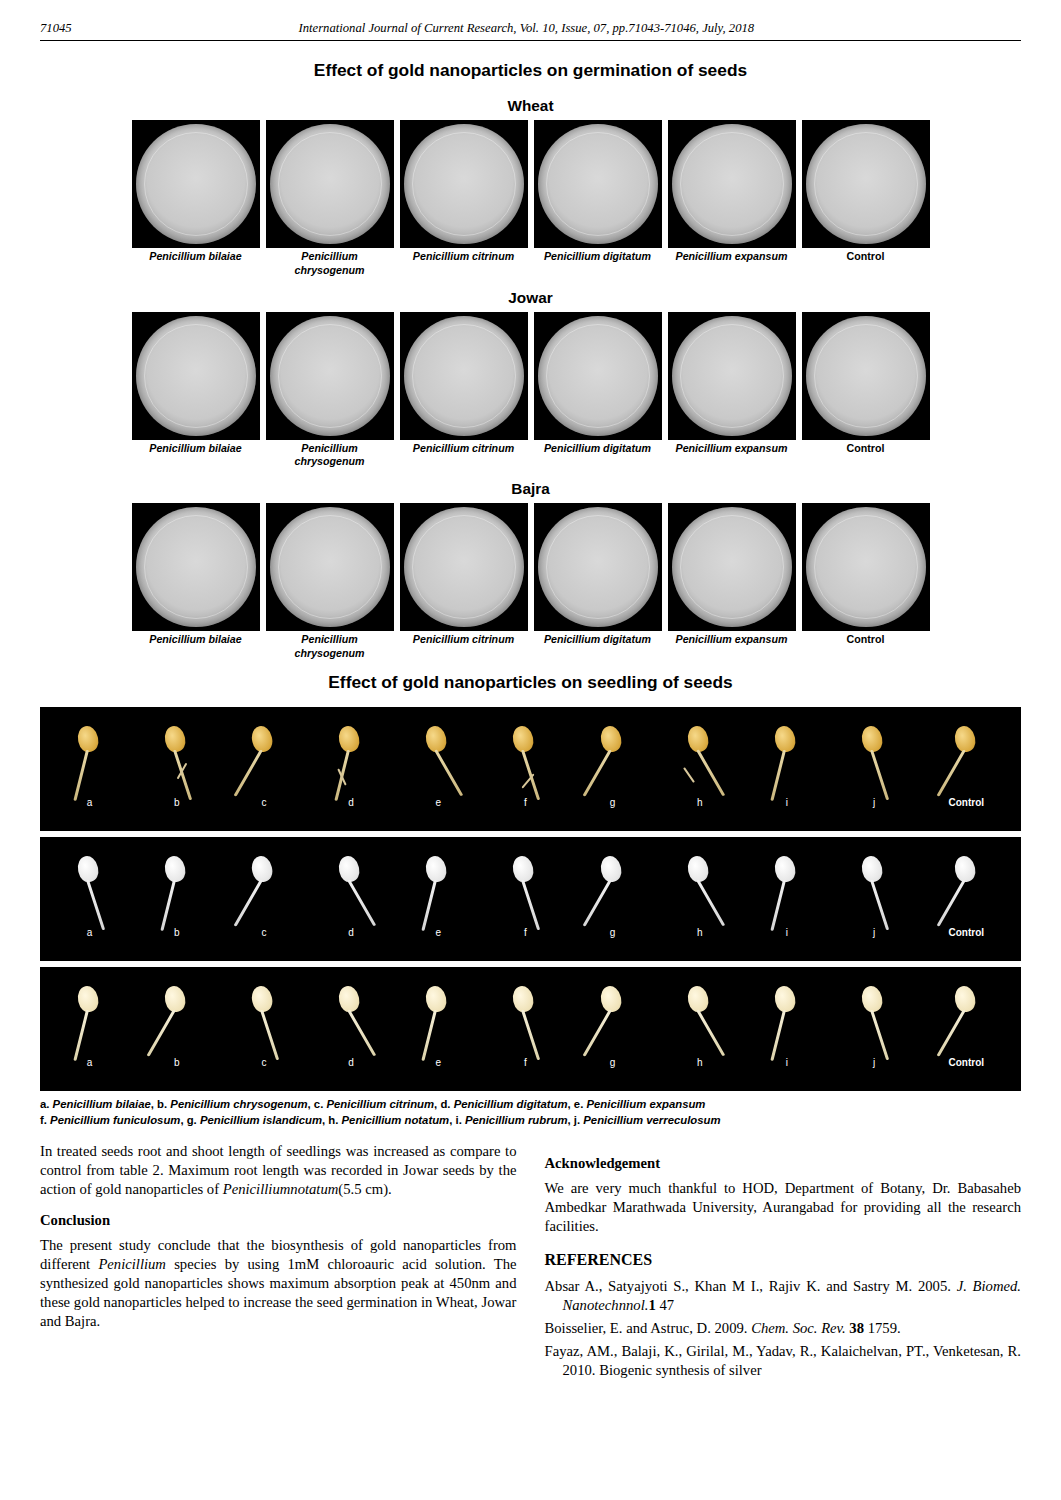71045 International Journal of Current Research, Vol. 10, Issue, 07, pp.71043-71046, July, 2018
Effect of gold nanoparticles on germination of seeds
Wheat
Penicillium bilaiae Penicillium chrysogenum Penicillium citrinum Penicillium digitatum Penicillium expansum Control
Jowar
Penicillium bilaiae Penicillium chrysogenum Penicillium citrinum Penicillium digitatum Penicillium expansum Control
Bajra
Penicillium bilaiae Penicillium chrysogenum Penicillium citrinum Penicillium digitatum Penicillium expansum Control
Effect of gold nanoparticles on seedling of seeds
a
b
c
d
e
f
g
h
i
j
Control
a
b
c
d
e
f
g
h
i
j
Control
a
b
c
d
e
f
g
h
i
j
Control
a. Penicillium bilaiae, b. Penicillium chrysogenum, c. Penicillium citrinum, d. Penicillium digitatum, e. Penicillium expansum
f. Penicillium funiculosum, g. Penicillium islandicum, h. Penicillium notatum, i. Penicillium rubrum, j. Penicillium verreculosum
In treated seeds root and shoot length of seedlings was increased as compare to control from table 2. Maximum root length was recorded in Jowar seeds by the action of gold nanoparticles of Penicilliumnotatum(5.5 cm).
Conclusion
The present study conclude that the biosynthesis of gold nanoparticles from different Penicillium species by using 1mM chloroauric acid solution. The synthesized gold nanoparticles shows maximum absorption peak at 450nm and these gold nanoparticles helped to increase the seed germination in Wheat, Jowar and Bajra.
Acknowledgement
We are very much thankful to HOD, Department of Botany, Dr. Babasaheb Ambedkar Marathwada University, Aurangabad for providing all the research facilities.
REFERENCES
Absar A., Satyajyoti S., Khan M I., Rajiv K. and Sastry M. 2005. J. Biomed. Nanotechnnol. 1 47
Boisselier, E. and Astruc, D. 2009. Chem. Soc. Rev. 38 1759.
Fayaz, AM., Balaji, K., Girilal, M., Yadav, R., Kalaichelvan, PT., Venketesan, R. 2010. Biogenic synthesis of silver